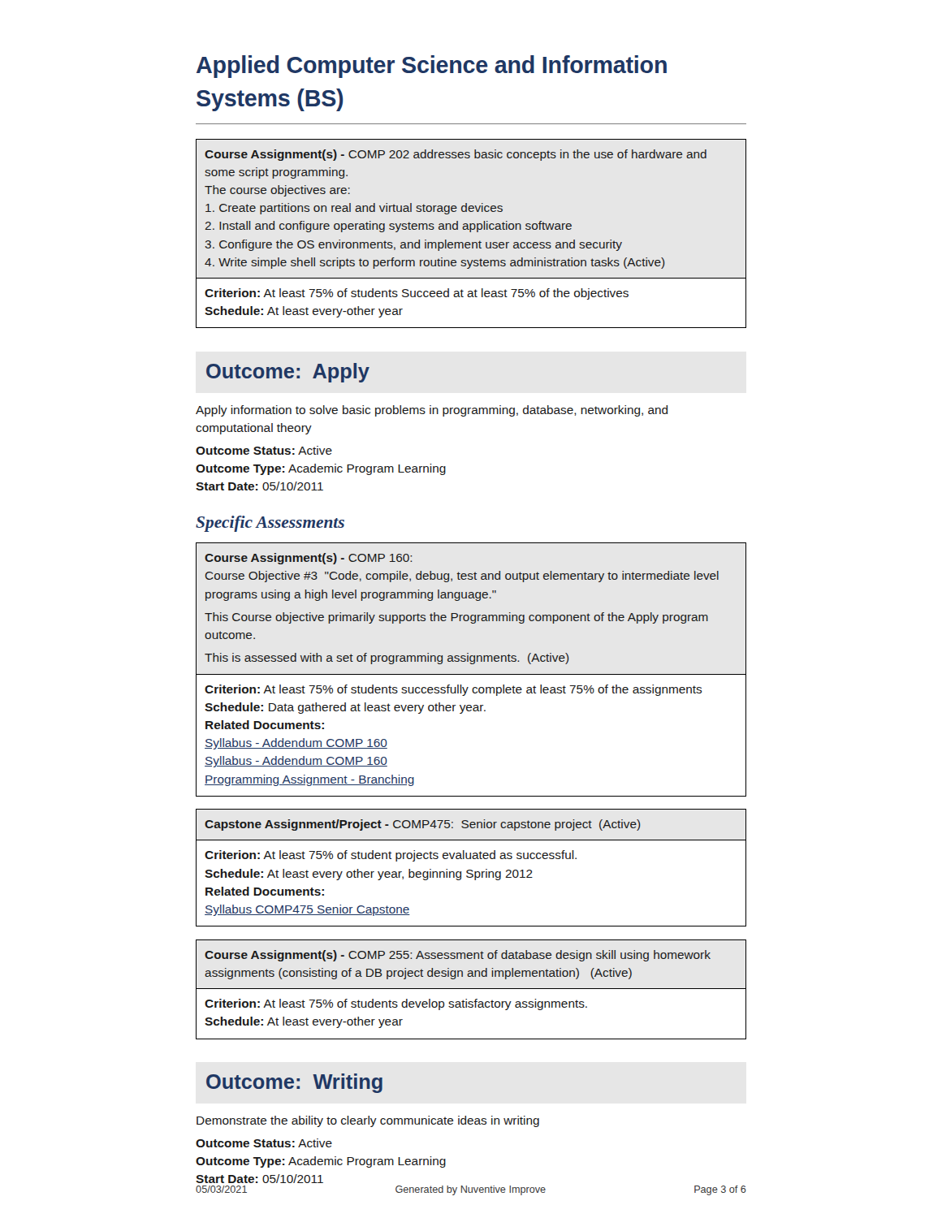Applied Computer Science and Information Systems (BS)
Course Assignment(s) - COMP 202 addresses basic concepts in the use of hardware and some script programming.
The course objectives are:
1. Create partitions on real and virtual storage devices
2. Install and configure operating systems and application software
3. Configure the OS environments, and implement user access and security
4. Write simple shell scripts to perform routine systems administration tasks (Active)
Criterion: At least 75% of students Succeed at at least 75% of the objectives
Schedule: At least every-other year
Outcome: Apply
Apply information to solve basic problems in programming, database, networking, and computational theory
Outcome Status: Active
Outcome Type: Academic Program Learning
Start Date: 05/10/2011
Specific Assessments
Course Assignment(s) - COMP 160:
Course Objective #3 "Code, compile, debug, test and output elementary to intermediate level programs using a high level programming language."
This Course objective primarily supports the Programming component of the Apply program outcome.
This is assessed with a set of programming assignments. (Active)
Criterion: At least 75% of students successfully complete at least 75% of the assignments
Schedule: Data gathered at least every other year.
Related Documents:
Syllabus - Addendum COMP 160 Syllabus - Addendum COMP 160 Programming Assignment - Branching
Capstone Assignment/Project - COMP475: Senior capstone project (Active)
Criterion: At least 75% of student projects evaluated as successful.
Schedule: At least every other year, beginning Spring 2012
Related Documents:
Syllabus COMP475 Senior Capstone
Course Assignment(s) - COMP 255: Assessment of database design skill using homework assignments (consisting of a DB project design and implementation) (Active)
Criterion: At least 75% of students develop satisfactory assignments.
Schedule: At least every-other year
Outcome: Writing
Demonstrate the ability to clearly communicate ideas in writing
Outcome Status: Active
Outcome Type: Academic Program Learning
Start Date: 05/10/2011
05/03/2021
Generated by Nuventive Improve
Page 3 of 6